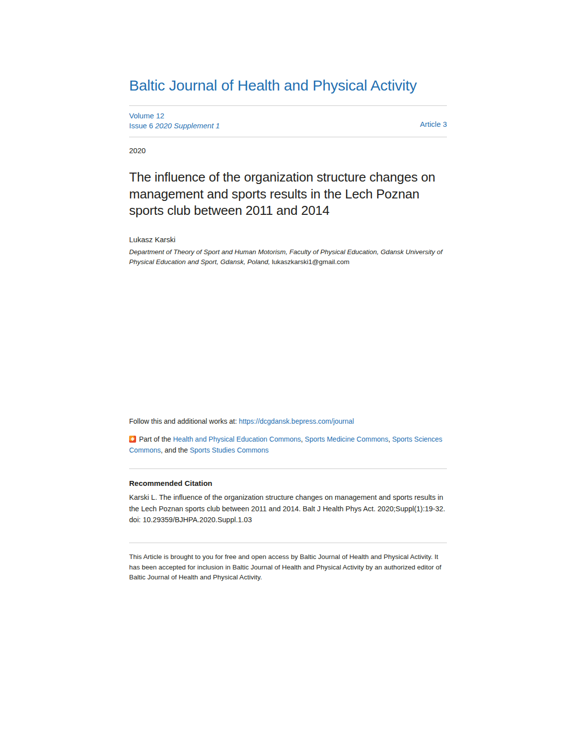Baltic Journal of Health and Physical Activity
Volume 12
Issue 6 2020 Supplement 1
Article 3
2020
The influence of the organization structure changes on management and sports results in the Lech Poznan sports club between 2011 and 2014
Lukasz Karski
Department of Theory of Sport and Human Motorism, Faculty of Physical Education, Gdansk University of Physical Education and Sport, Gdansk, Poland, lukaszkarski1@gmail.com
Follow this and additional works at: https://dcgdansk.bepress.com/journal
Part of the Health and Physical Education Commons, Sports Medicine Commons, Sports Sciences Commons, and the Sports Studies Commons
Recommended Citation
Karski L. The influence of the organization structure changes on management and sports results in the Lech Poznan sports club between 2011 and 2014. Balt J Health Phys Act. 2020;Suppl(1):19-32. doi: 10.29359/BJHPA.2020.Suppl.1.03
This Article is brought to you for free and open access by Baltic Journal of Health and Physical Activity. It has been accepted for inclusion in Baltic Journal of Health and Physical Activity by an authorized editor of Baltic Journal of Health and Physical Activity.